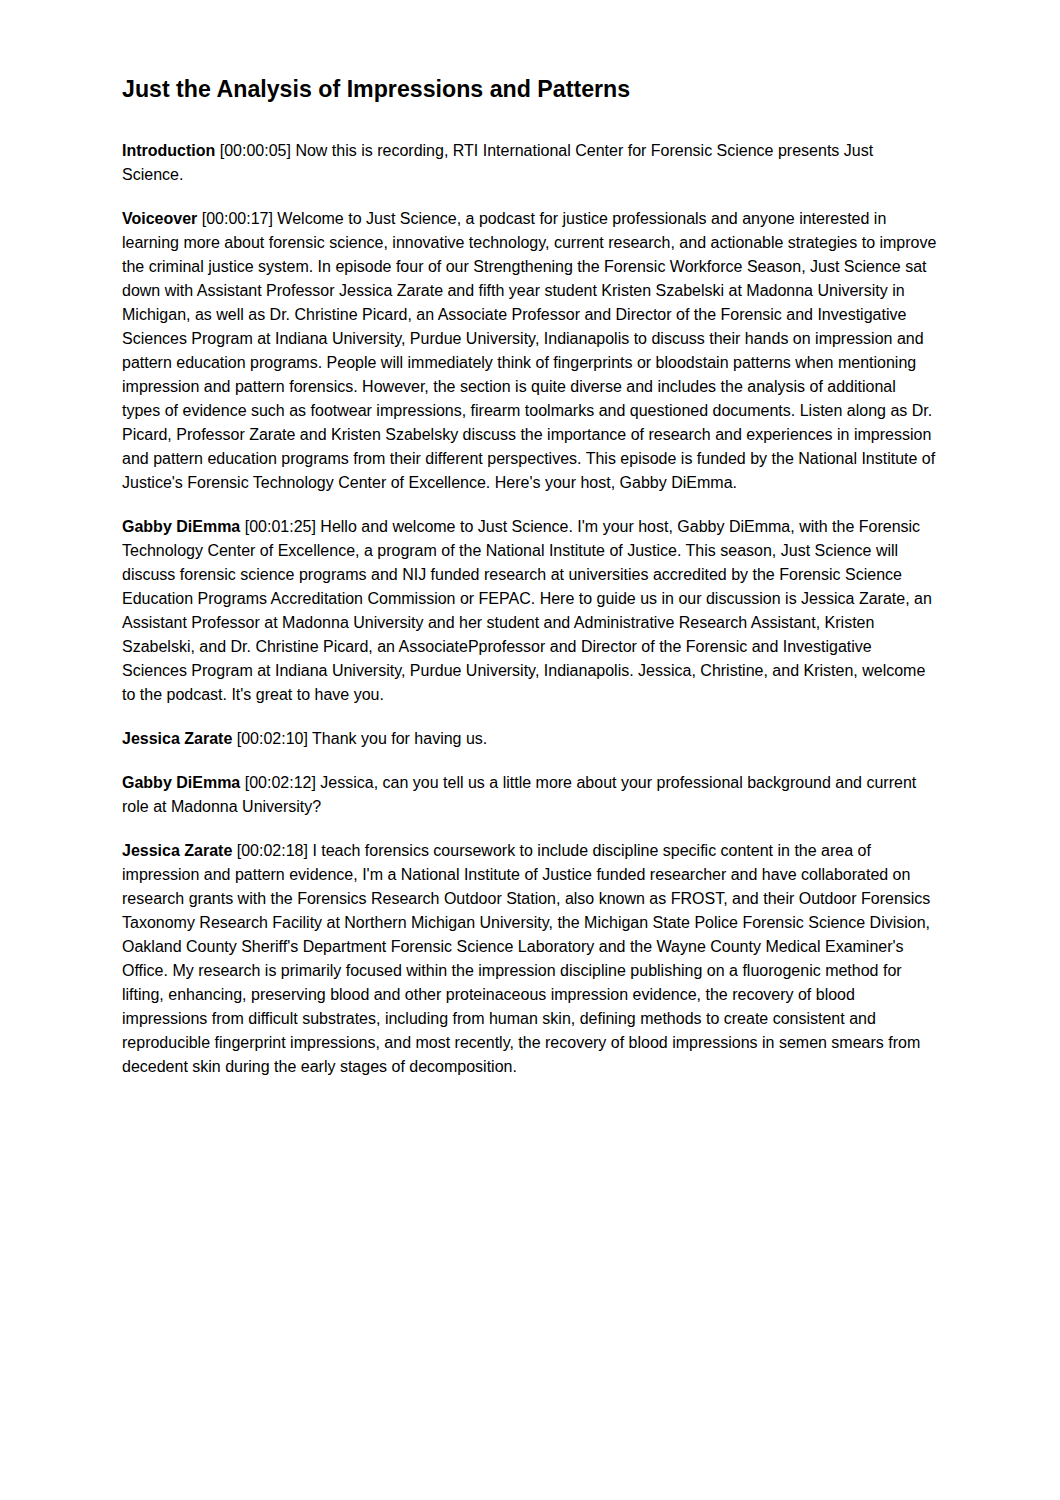Just the Analysis of Impressions and Patterns
Introduction [00:00:05] Now this is recording, RTI International Center for Forensic Science presents Just Science.
Voiceover [00:00:17] Welcome to Just Science, a podcast for justice professionals and anyone interested in learning more about forensic science, innovative technology, current research, and actionable strategies to improve the criminal justice system. In episode four of our Strengthening the Forensic Workforce Season, Just Science sat down with Assistant Professor Jessica Zarate and fifth year student Kristen Szabelski at Madonna University in Michigan, as well as Dr. Christine Picard, an Associate Professor and Director of the Forensic and Investigative Sciences Program at Indiana University, Purdue University, Indianapolis to discuss their hands on impression and pattern education programs. People will immediately think of fingerprints or bloodstain patterns when mentioning impression and pattern forensics. However, the section is quite diverse and includes the analysis of additional types of evidence such as footwear impressions, firearm toolmarks and questioned documents. Listen along as Dr. Picard, Professor Zarate and Kristen Szabelsky discuss the importance of research and experiences in impression and pattern education programs from their different perspectives. This episode is funded by the National Institute of Justice's Forensic Technology Center of Excellence. Here's your host, Gabby DiEmma.
Gabby DiEmma [00:01:25] Hello and welcome to Just Science. I'm your host, Gabby DiEmma, with the Forensic Technology Center of Excellence, a program of the National Institute of Justice. This season, Just Science will discuss forensic science programs and NIJ funded research at universities accredited by the Forensic Science Education Programs Accreditation Commission or FEPAC. Here to guide us in our discussion is Jessica Zarate, an Assistant Professor at Madonna University and her student and Administrative Research Assistant, Kristen Szabelski, and Dr. Christine Picard, an AssociatePprofessor and Director of the Forensic and Investigative Sciences Program at Indiana University, Purdue University, Indianapolis. Jessica, Christine, and Kristen, welcome to the podcast. It's great to have you.
Jessica Zarate [00:02:10] Thank you for having us.
Gabby DiEmma [00:02:12] Jessica, can you tell us a little more about your professional background and current role at Madonna University?
Jessica Zarate [00:02:18] I teach forensics coursework to include discipline specific content in the area of impression and pattern evidence, I'm a National Institute of Justice funded researcher and have collaborated on research grants with the Forensics Research Outdoor Station, also known as FROST, and their Outdoor Forensics Taxonomy Research Facility at Northern Michigan University, the Michigan State Police Forensic Science Division, Oakland County Sheriff's Department Forensic Science Laboratory and the Wayne County Medical Examiner's Office. My research is primarily focused within the impression discipline publishing on a fluorogenic method for lifting, enhancing, preserving blood and other proteinaceous impression evidence, the recovery of blood impressions from difficult substrates, including from human skin, defining methods to create consistent and reproducible fingerprint impressions, and most recently, the recovery of blood impressions in semen smears from decedent skin during the early stages of decomposition.